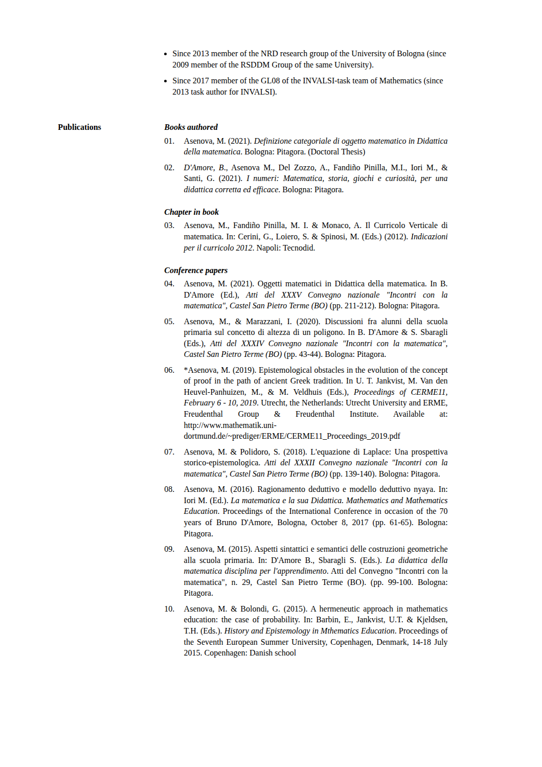Since 2013 member of the NRD research group of the University of Bologna (since 2009 member of the RSDDM Group of the same University).
Since 2017 member of the GL08 of the INVALSI-task team of Mathematics (since 2013 task author for INVALSI).
Publications
Books authored
01. Asenova, M. (2021). Definizione categoriale di oggetto matematico in Didattica della matematica. Bologna: Pitagora. (Doctoral Thesis)
02. D'Amore, B., Asenova M., Del Zozzo, A., Fandiño Pinilla, M.I., Iori M., & Santi, G. (2021). I numeri: Matematica, storia, giochi e curiosità, per una didattica corretta ed efficace. Bologna: Pitagora.
Chapter in book
03. Asenova, M., Fandiño Pinilla, M. I. & Monaco, A. Il Curricolo Verticale di matematica. In: Cerini, G., Loiero, S. & Spinosi, M. (Eds.) (2012). Indicazioni per il curricolo 2012. Napoli: Tecnodid.
Conference papers
04. Asenova, M. (2021). Oggetti matematici in Didattica della matematica. In B. D'Amore (Ed.), Atti del XXXV Convegno nazionale "Incontri con la matematica", Castel San Pietro Terme (BO) (pp. 211-212). Bologna: Pitagora.
05. Asenova, M., & Marazzani, I. (2020). Discussioni fra alunni della scuola primaria sul concetto di altezza di un poligono. In B. D'Amore & S. Sbaragli (Eds.), Atti del XXXIV Convegno nazionale "Incontri con la matematica", Castel San Pietro Terme (BO) (pp. 43-44). Bologna: Pitagora.
06.*Asenova, M. (2019). Epistemological obstacles in the evolution of the concept of proof in the path of ancient Greek tradition. In U. T. Jankvist, M. Van den Heuvel-Panhuizen, M., & M. Veldhuis (Eds.), Proceedings of CERME11, February 6 - 10, 2019. Utrecht, the Netherlands: Utrecht University and ERME, Freudenthal Group & Freudenthal Institute. Available at: http://www.mathematik.uni-dortmund.de/~prediger/ERME/CERME11_Proceedings_2019.pdf
07. Asenova, M. & Polidoro, S. (2018). L'equazione di Laplace: Una prospettiva storico-epistemologica. Atti del XXXII Convegno nazionale "Incontri con la matematica", Castel San Pietro Terme (BO) (pp. 139-140). Bologna: Pitagora.
08. Asenova, M. (2016). Ragionamento deduttivo e modello deduttivo nyaya. In: Iori M. (Ed.). La matematica e la sua Didattica. Mathematics and Mathematics Education. Proceedings of the International Conference in occasion of the 70 years of Bruno D'Amore, Bologna, October 8, 2017 (pp. 61-65). Bologna: Pitagora.
09. Asenova, M. (2015). Aspetti sintattici e semantici delle costruzioni geometriche alla scuola primaria. In: D'Amore B., Sbaragli S. (Eds.). La didattica della matematica disciplina per l'apprendimento. Atti del Convegno "Incontri con la matematica", n. 29, Castel San Pietro Terme (BO). (pp. 99-100. Bologna: Pitagora.
10. Asenova, M. & Bolondi, G. (2015). A hermeneutic approach in mathematics education: the case of probability. In: Barbin, E., Jankvist, U.T. & Kjeldsen, T.H. (Eds.). History and Epistemology in Mthematics Education. Proceedings of the Seventh European Summer University, Copenhagen, Denmark, 14-18 July 2015. Copenhagen: Danish school